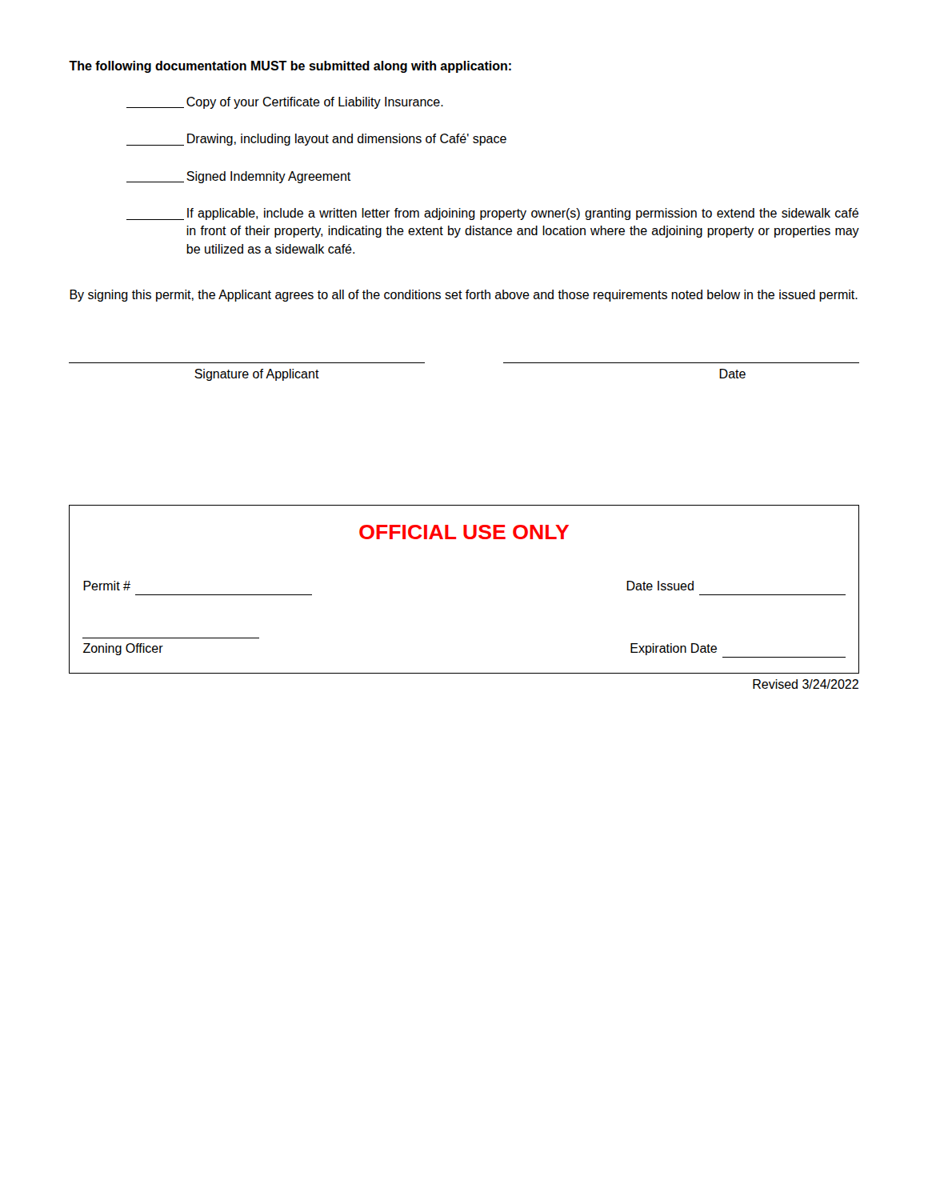The following documentation MUST be submitted along with application:
Copy of your Certificate of Liability Insurance.
Drawing, including layout and dimensions of Café' space
Signed Indemnity Agreement
If applicable, include a written letter from adjoining property owner(s) granting permission to extend the sidewalk café in front of their property, indicating the extent by distance and location where the adjoining property or properties may be utilized as a sidewalk café.
By signing this permit, the Applicant agrees to all of the conditions set forth above and those requirements noted below in the issued permit.
Signature of Applicant
Date
OFFICIAL USE ONLY
Permit #
Date Issued
Zoning Officer
Expiration Date
Revised 3/24/2022